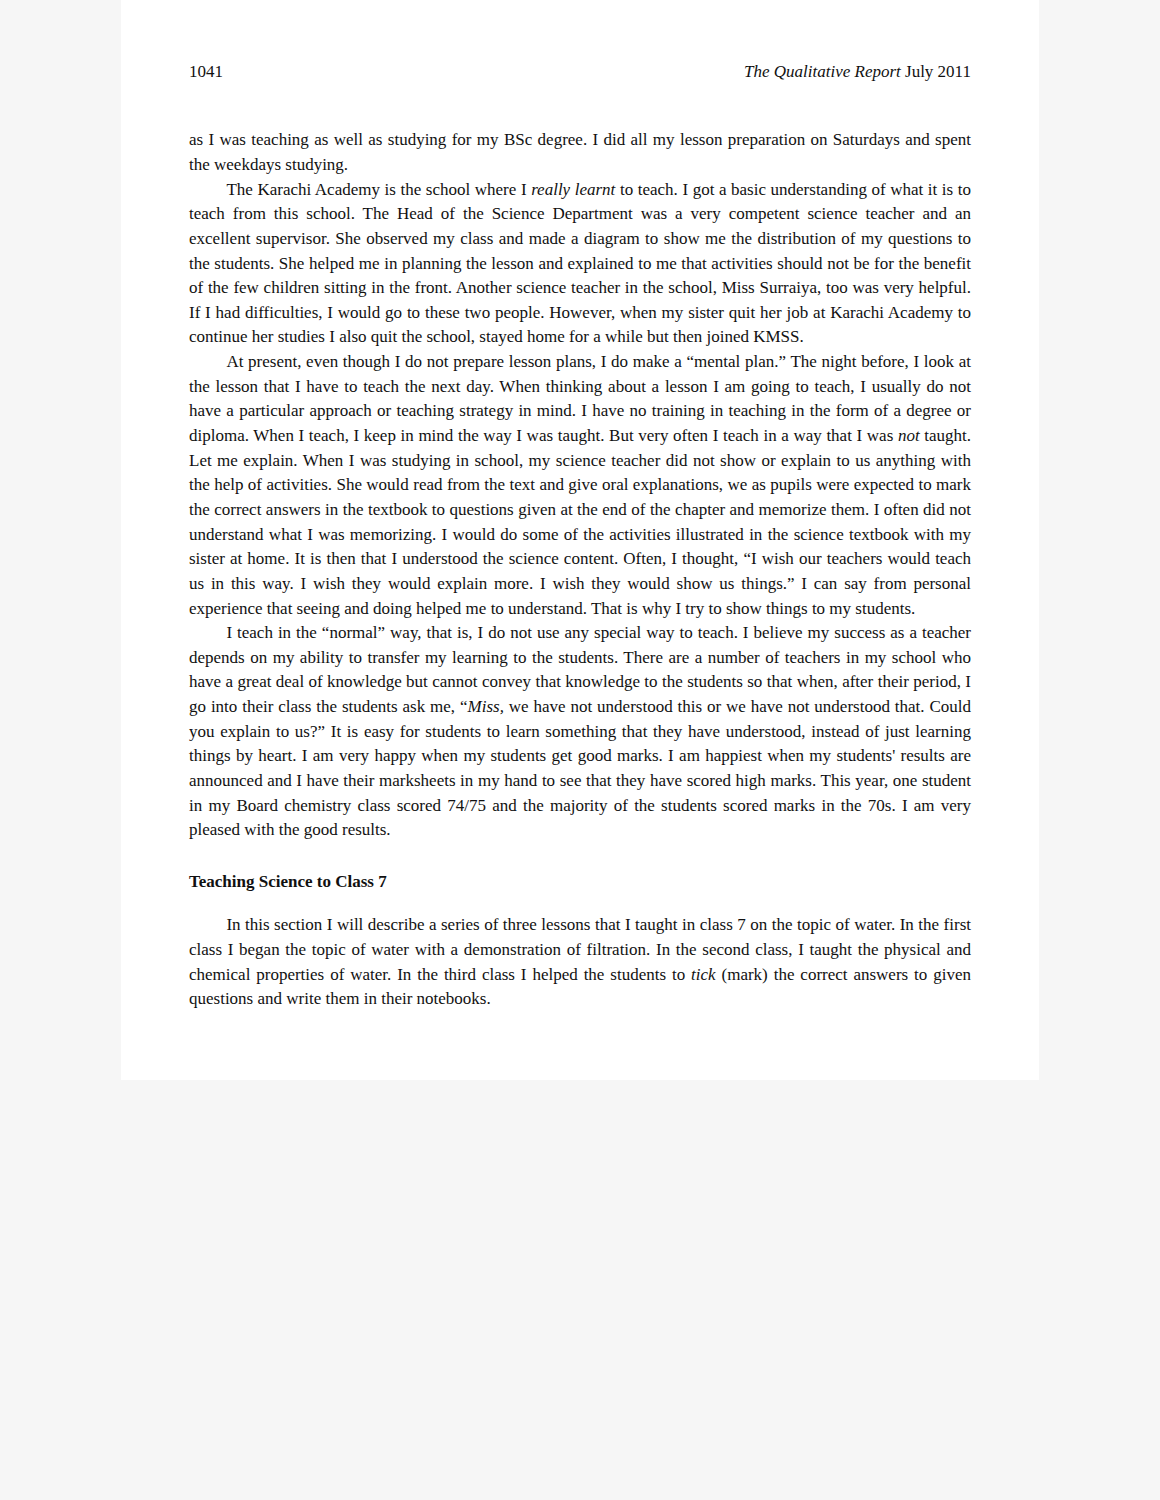1041 The Qualitative Report July 2011
as I was teaching as well as studying for my BSc degree. I did all my lesson preparation on Saturdays and spent the weekdays studying.
The Karachi Academy is the school where I really learnt to teach. I got a basic understanding of what it is to teach from this school. The Head of the Science Department was a very competent science teacher and an excellent supervisor. She observed my class and made a diagram to show me the distribution of my questions to the students. She helped me in planning the lesson and explained to me that activities should not be for the benefit of the few children sitting in the front. Another science teacher in the school, Miss Surraiya, too was very helpful. If I had difficulties, I would go to these two people. However, when my sister quit her job at Karachi Academy to continue her studies I also quit the school, stayed home for a while but then joined KMSS.
At present, even though I do not prepare lesson plans, I do make a “mental plan.” The night before, I look at the lesson that I have to teach the next day. When thinking about a lesson I am going to teach, I usually do not have a particular approach or teaching strategy in mind. I have no training in teaching in the form of a degree or diploma. When I teach, I keep in mind the way I was taught. But very often I teach in a way that I was not taught. Let me explain. When I was studying in school, my science teacher did not show or explain to us anything with the help of activities. She would read from the text and give oral explanations, we as pupils were expected to mark the correct answers in the textbook to questions given at the end of the chapter and memorize them. I often did not understand what I was memorizing. I would do some of the activities illustrated in the science textbook with my sister at home. It is then that I understood the science content. Often, I thought, “I wish our teachers would teach us in this way. I wish they would explain more. I wish they would show us things.” I can say from personal experience that seeing and doing helped me to understand. That is why I try to show things to my students.
I teach in the “normal” way, that is, I do not use any special way to teach. I believe my success as a teacher depends on my ability to transfer my learning to the students. There are a number of teachers in my school who have a great deal of knowledge but cannot convey that knowledge to the students so that when, after their period, I go into their class the students ask me, “Miss, we have not understood this or we have not understood that. Could you explain to us?” It is easy for students to learn something that they have understood, instead of just learning things by heart. I am very happy when my students get good marks. I am happiest when my students' results are announced and I have their marksheets in my hand to see that they have scored high marks. This year, one student in my Board chemistry class scored 74/75 and the majority of the students scored marks in the 70s. I am very pleased with the good results.
Teaching Science to Class 7
In this section I will describe a series of three lessons that I taught in class 7 on the topic of water. In the first class I began the topic of water with a demonstration of filtration. In the second class, I taught the physical and chemical properties of water. In the third class I helped the students to tick (mark) the correct answers to given questions and write them in their notebooks.